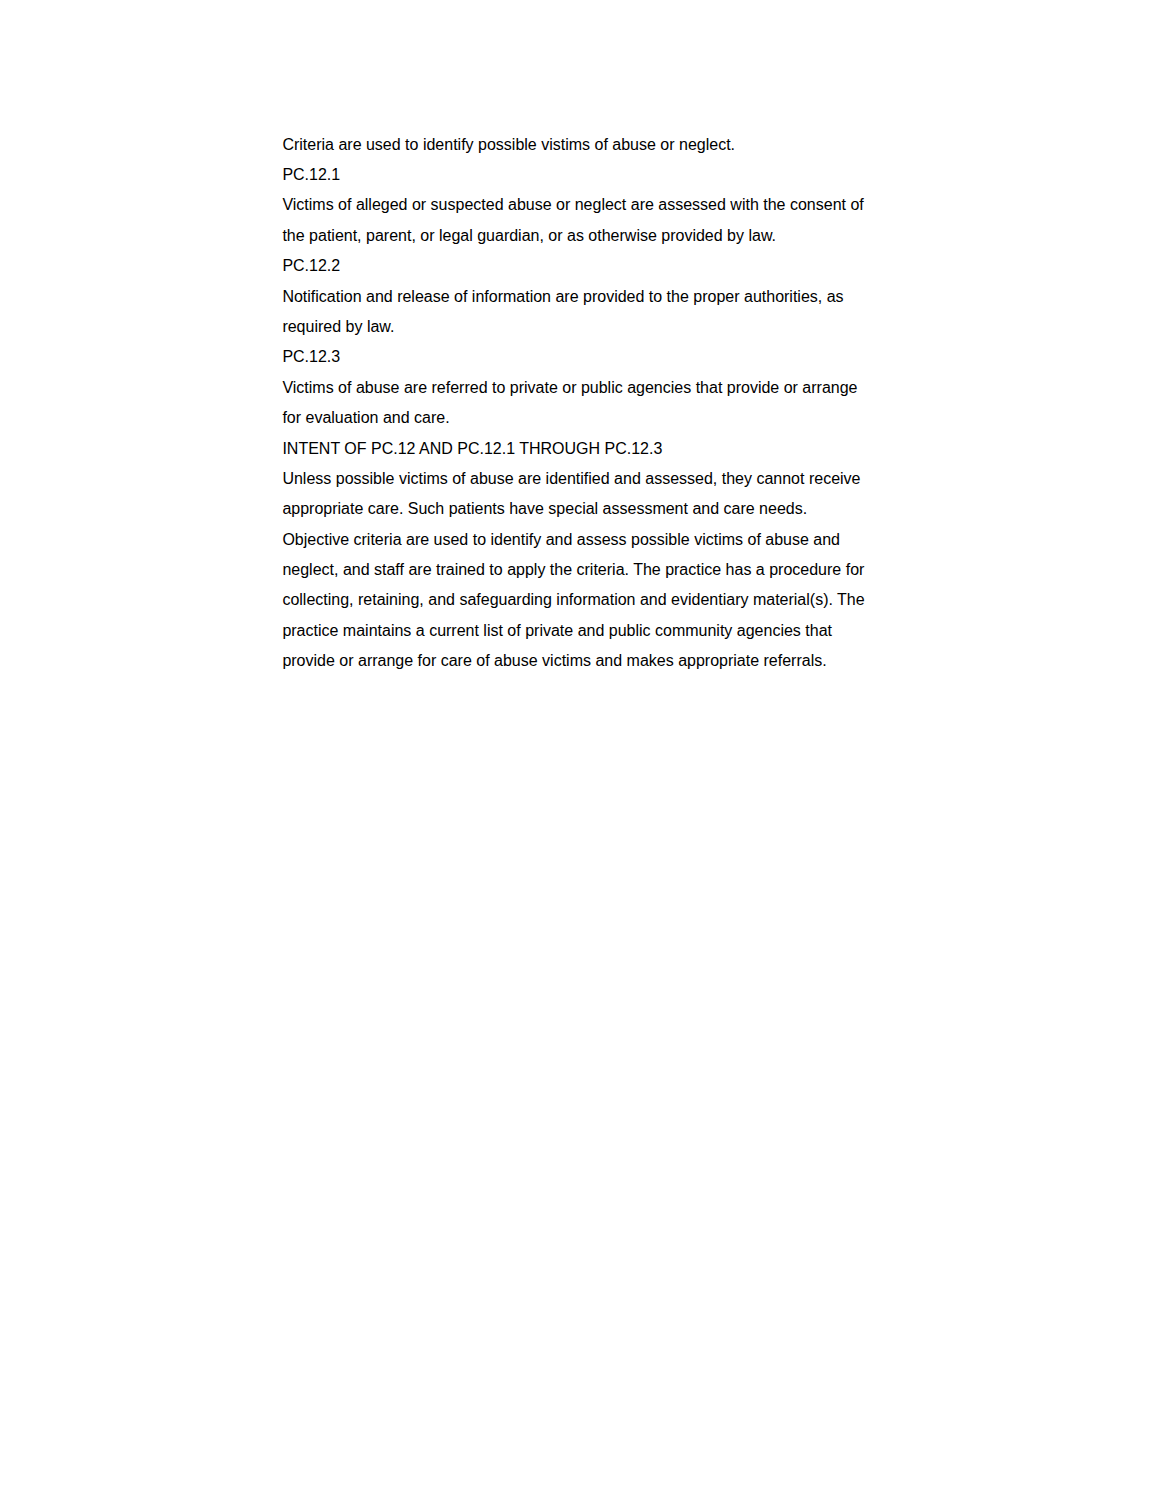Criteria are used to identify possible vistims of abuse or neglect.
PC.12.1
Victims of alleged or suspected abuse or neglect are assessed with the consent of the patient, parent, or legal guardian, or as otherwise provided by law.
PC.12.2
Notification and release of information are provided to the proper authorities, as required by law.
PC.12.3
Victims of abuse are referred to private or public agencies that provide or arrange for evaluation and care.
INTENT OF PC.12 AND PC.12.1 THROUGH PC.12.3
Unless possible victims of abuse are identified and assessed, they cannot receive appropriate care. Such patients have special assessment and care needs. Objective criteria are used to identify and assess possible victims of abuse and neglect, and staff are trained to apply the criteria. The practice has a procedure for collecting, retaining, and safeguarding information and evidentiary material(s). The practice maintains a current list of private and public community agencies that provide or arrange for care of abuse victims and makes appropriate referrals.